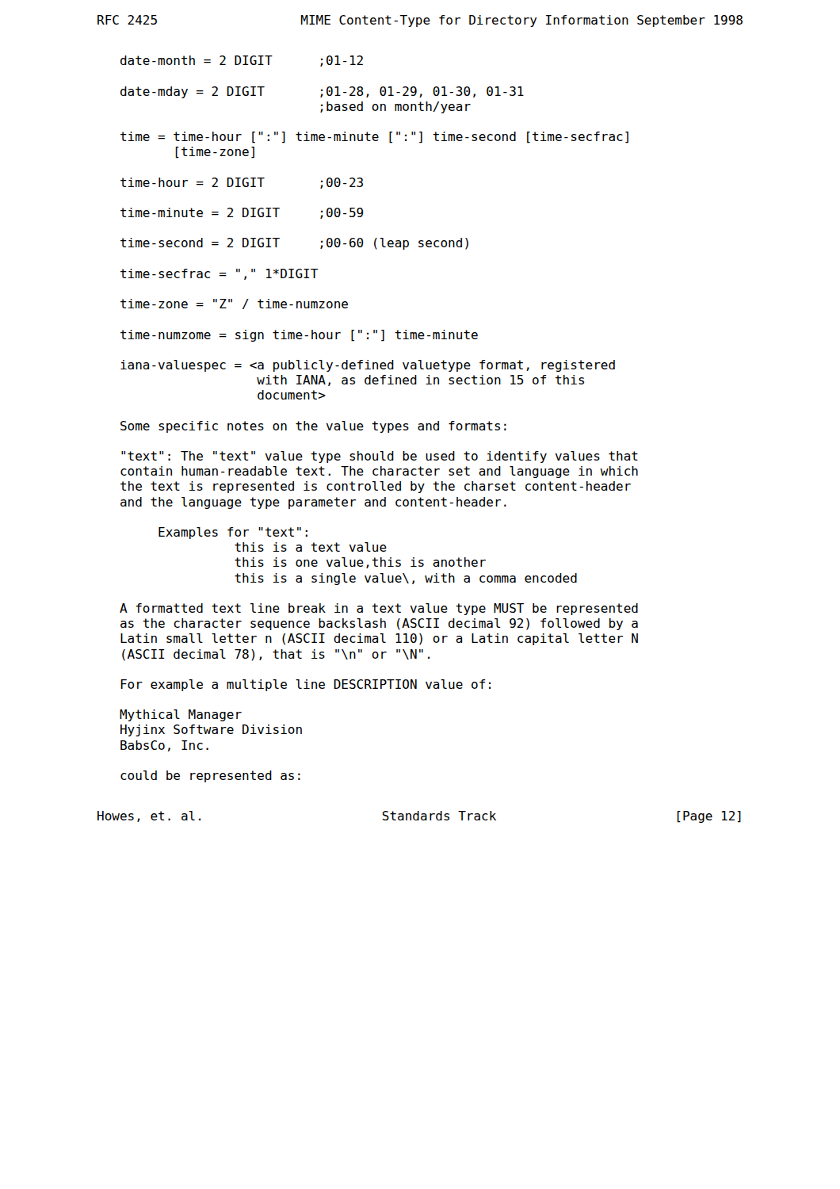RFC 2425 MIME Content-Type for Directory Information September 1998
   date-month = 2 DIGIT      ;01-12

   date-mday = 2 DIGIT       ;01-28, 01-29, 01-30, 01-31
                             ;based on month/year

   time = time-hour [":"] time-minute [":"] time-second [time-secfrac]
          [time-zone]

   time-hour = 2 DIGIT       ;00-23

   time-minute = 2 DIGIT     ;00-59

   time-second = 2 DIGIT     ;00-60 (leap second)

   time-secfrac = "," 1*DIGIT

   time-zone = "Z" / time-numzone

   time-numzome = sign time-hour [":"] time-minute

   iana-valuespec = <a publicly-defined valuetype format, registered
                     with IANA, as defined in section 15 of this
                     document>

   Some specific notes on the value types and formats:

   "text": The "text" value type should be used to identify values that
   contain human-readable text. The character set and language in which
   the text is represented is controlled by the charset content-header
   and the language type parameter and content-header.

        Examples for "text":
                  this is a text value
                  this is one value,this is another
                  this is a single value\, with a comma encoded

   A formatted text line break in a text value type MUST be represented
   as the character sequence backslash (ASCII decimal 92) followed by a
   Latin small letter n (ASCII decimal 110) or a Latin capital letter N
   (ASCII decimal 78), that is "\n" or "\N".

   For example a multiple line DESCRIPTION value of:

   Mythical Manager
   Hyjinx Software Division
   BabsCo, Inc.

   could be represented as:
Howes, et. al. Standards Track [Page 12]